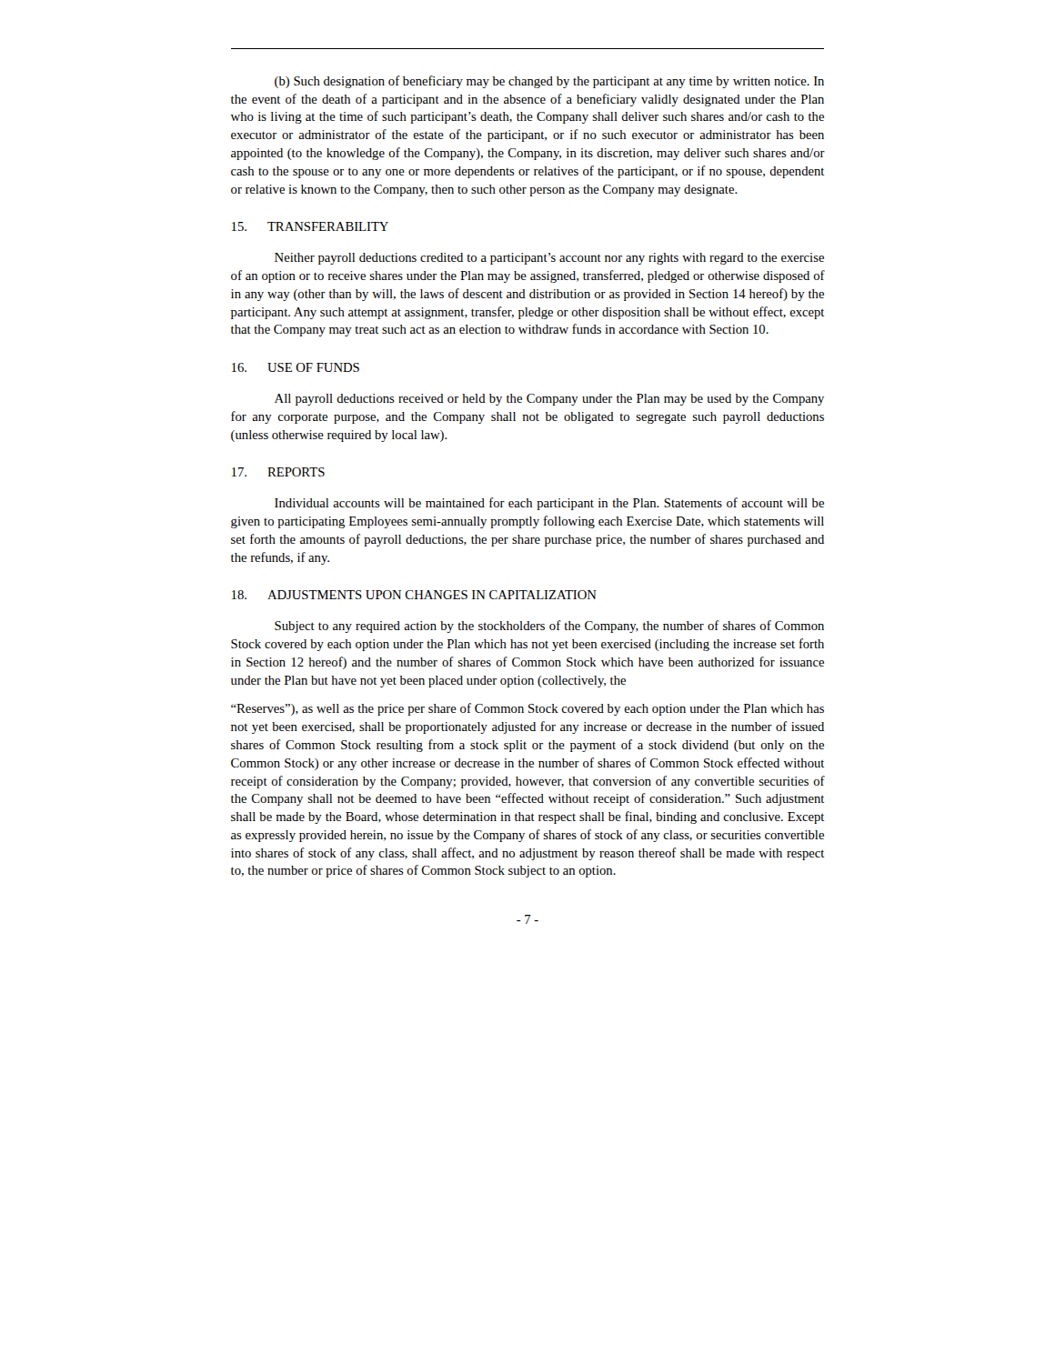(b) Such designation of beneficiary may be changed by the participant at any time by written notice. In the event of the death of a participant and in the absence of a beneficiary validly designated under the Plan who is living at the time of such participant’s death, the Company shall deliver such shares and/or cash to the executor or administrator of the estate of the participant, or if no such executor or administrator has been appointed (to the knowledge of the Company), the Company, in its discretion, may deliver such shares and/or cash to the spouse or to any one or more dependents or relatives of the participant, or if no spouse, dependent or relative is known to the Company, then to such other person as the Company may designate.
15. TRANSFERABILITY
Neither payroll deductions credited to a participant’s account nor any rights with regard to the exercise of an option or to receive shares under the Plan may be assigned, transferred, pledged or otherwise disposed of in any way (other than by will, the laws of descent and distribution or as provided in Section 14 hereof) by the participant. Any such attempt at assignment, transfer, pledge or other disposition shall be without effect, except that the Company may treat such act as an election to withdraw funds in accordance with Section 10.
16. USE OF FUNDS
All payroll deductions received or held by the Company under the Plan may be used by the Company for any corporate purpose, and the Company shall not be obligated to segregate such payroll deductions (unless otherwise required by local law).
17. REPORTS
Individual accounts will be maintained for each participant in the Plan. Statements of account will be given to participating Employees semi-annually promptly following each Exercise Date, which statements will set forth the amounts of payroll deductions, the per share purchase price, the number of shares purchased and the refunds, if any.
18. ADJUSTMENTS UPON CHANGES IN CAPITALIZATION
Subject to any required action by the stockholders of the Company, the number of shares of Common Stock covered by each option under the Plan which has not yet been exercised (including the increase set forth in Section 12 hereof) and the number of shares of Common Stock which have been authorized for issuance under the Plan but have not yet been placed under option (collectively, the
“Reserves”), as well as the price per share of Common Stock covered by each option under the Plan which has not yet been exercised, shall be proportionately adjusted for any increase or decrease in the number of issued shares of Common Stock resulting from a stock split or the payment of a stock dividend (but only on the Common Stock) or any other increase or decrease in the number of shares of Common Stock effected without receipt of consideration by the Company; provided, however, that conversion of any convertible securities of the Company shall not be deemed to have been “effected without receipt of consideration.” Such adjustment shall be made by the Board, whose determination in that respect shall be final, binding and conclusive. Except as expressly provided herein, no issue by the Company of shares of stock of any class, or securities convertible into shares of stock of any class, shall affect, and no adjustment by reason thereof shall be made with respect to, the number or price of shares of Common Stock subject to an option.
- 7 -